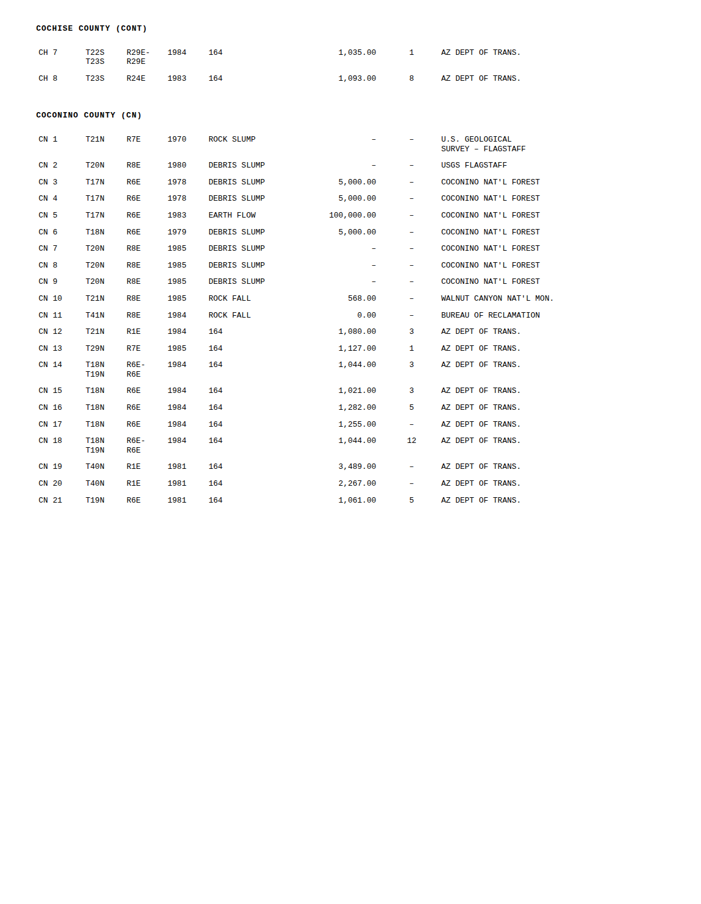COCHISE COUNTY (CONT)
| CH 7 | T22S T23S | R29E- R29E | 1984 | 164 | 1,035.00 | 1 | AZ DEPT OF TRANS. |
| CH 8 | T23S | R24E | 1983 | 164 | 1,093.00 | 8 | AZ DEPT OF TRANS. |
COCONINO COUNTY (CN)
| CN 1 | T21N | R7E | 1970 | ROCK SLUMP | – | – | U.S. GEOLOGICAL SURVEY – FLAGSTAFF |
| CN 2 | T20N | R8E | 1980 | DEBRIS SLUMP | – | – | USGS FLAGSTAFF |
| CN 3 | T17N | R6E | 1978 | DEBRIS SLUMP | 5,000.00 | – | COCONINO NAT'L FOREST |
| CN 4 | T17N | R6E | 1978 | DEBRIS SLUMP | 5,000.00 | – | COCONINO NAT'L FOREST |
| CN 5 | T17N | R6E | 1983 | EARTH FLOW | 100,000.00 | – | COCONINO NAT'L FOREST |
| CN 6 | T18N | R6E | 1979 | DEBRIS SLUMP | 5,000.00 | – | COCONINO NAT'L FOREST |
| CN 7 | T20N | R8E | 1985 | DEBRIS SLUMP | – | – | COCONINO NAT'L FOREST |
| CN 8 | T20N | R8E | 1985 | DEBRIS SLUMP | – | – | COCONINO NAT'L FOREST |
| CN 9 | T20N | R8E | 1985 | DEBRIS SLUMP | – | – | COCONINO NAT'L FOREST |
| CN 10 | T21N | R8E | 1985 | ROCK FALL | 568.00 | – | WALNUT CANYON NAT'L MON. |
| CN 11 | T41N | R8E | 1984 | ROCK FALL | 0.00 | – | BUREAU OF RECLAMATION |
| CN 12 | T21N | R1E | 1984 | 164 | 1,080.00 | 3 | AZ DEPT OF TRANS. |
| CN 13 | T29N | R7E | 1985 | 164 | 1,127.00 | 1 | AZ DEPT OF TRANS. |
| CN 14 | T18N T19N | R6E- R6E | 1984 | 164 | 1,044.00 | 3 | AZ DEPT OF TRANS. |
| CN 15 | T18N | R6E | 1984 | 164 | 1,021.00 | 3 | AZ DEPT OF TRANS. |
| CN 16 | T18N | R6E | 1984 | 164 | 1,282.00 | 5 | AZ DEPT OF TRANS. |
| CN 17 | T18N | R6E | 1984 | 164 | 1,255.00 | – | AZ DEPT OF TRANS. |
| CN 18 | T18N T19N | R6E- R6E | 1984 | 164 | 1,044.00 | 12 | AZ DEPT OF TRANS. |
| CN 19 | T40N | R1E | 1981 | 164 | 3,489.00 | – | AZ DEPT OF TRANS. |
| CN 20 | T40N | R1E | 1981 | 164 | 2,267.00 | – | AZ DEPT OF TRANS. |
| CN 21 | T19N | R6E | 1981 | 164 | 1,061.00 | 5 | AZ DEPT OF TRANS. |